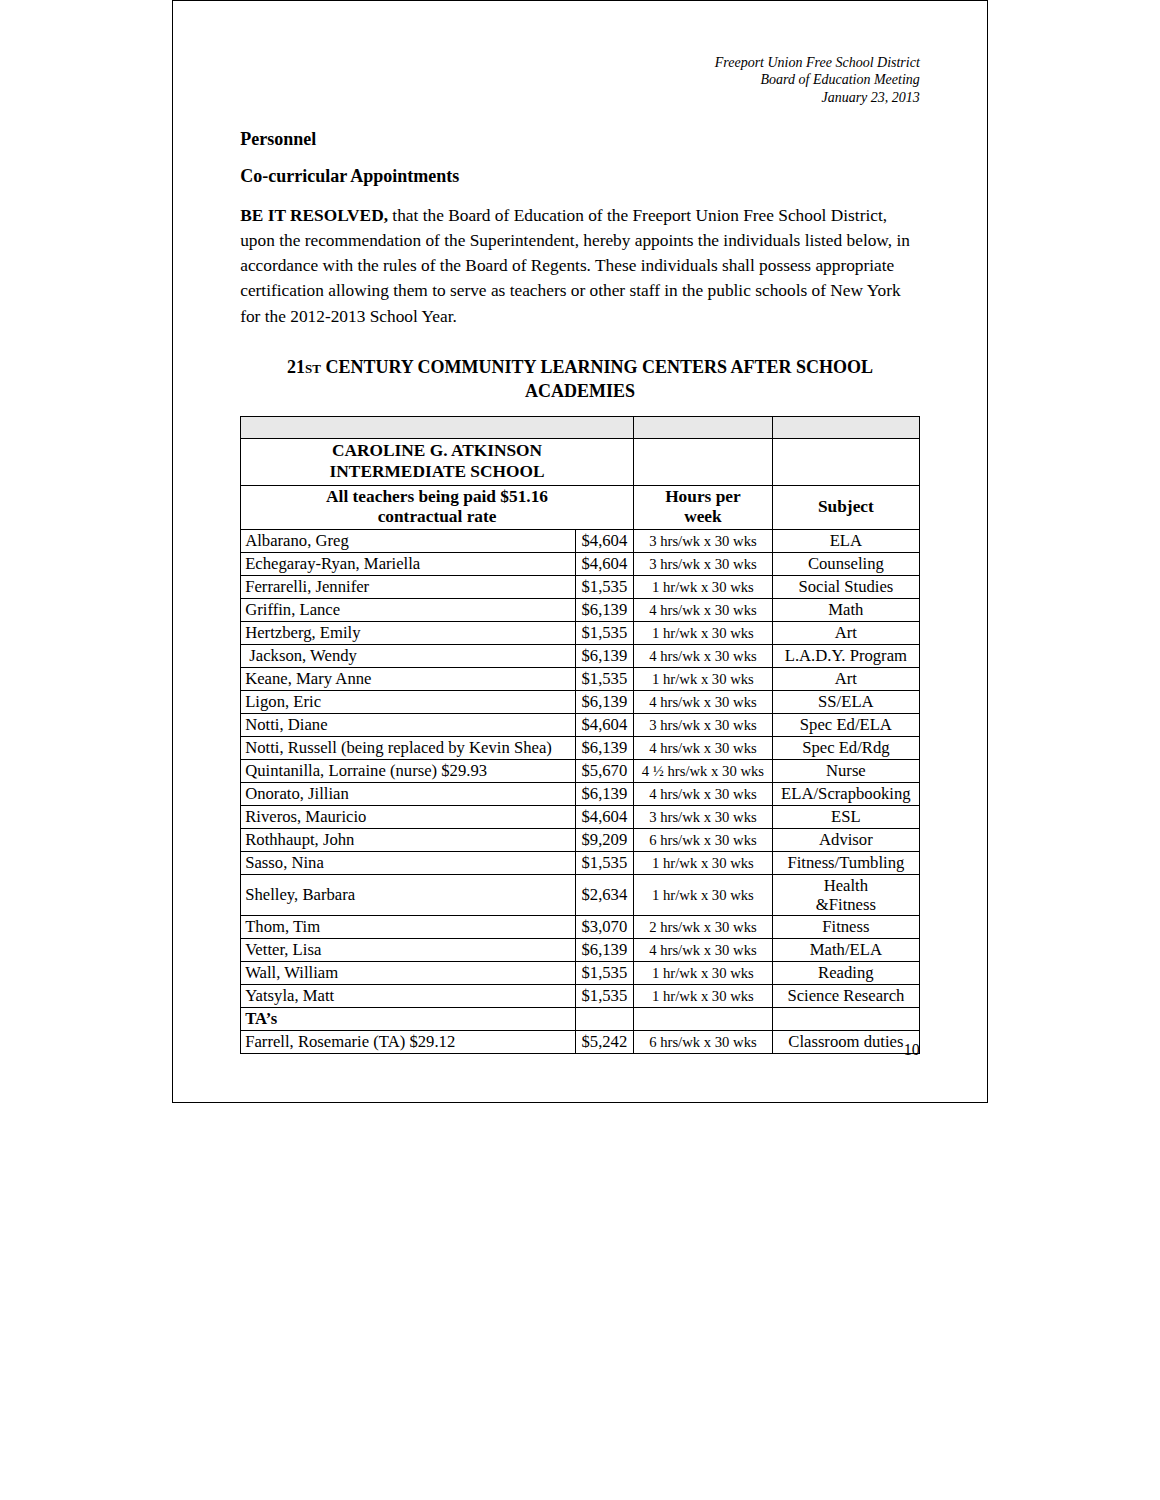Freeport Union Free School District
Board of Education Meeting
January 23, 2013
Personnel
Co-curricular Appointments
BE IT RESOLVED, that the Board of Education of the Freeport Union Free School District, upon the recommendation of the Superintendent, hereby appoints the individuals listed below, in accordance with the rules of the Board of Regents. These individuals shall possess appropriate certification allowing them to serve as teachers or other staff in the public schools of New York for the 2012-2013 School Year.
21st CENTURY COMMUNITY LEARNING CENTERS AFTER SCHOOL ACADEMIES
| CAROLINE G. ATKINSON INTERMEDIATE SCHOOL | | |
| All teachers being paid $51.16 contractual rate | Hours per week | Subject |
| Albarano, Greg | $4,604 | 3 hrs/wk x 30 wks | ELA |
| Echegaray-Ryan, Mariella | $4,604 | 3 hrs/wk x 30 wks | Counseling |
| Ferrarelli, Jennifer | $1,535 | 1 hr/wk x 30 wks | Social Studies |
| Griffin, Lance | $6,139 | 4 hrs/wk x 30 wks | Math |
| Hertzberg, Emily | $1,535 | 1 hr/wk x 30 wks | Art |
| Jackson, Wendy | $6,139 | 4 hrs/wk x 30 wks | L.A.D.Y. Program |
| Keane, Mary Anne | $1,535 | 1 hr/wk x 30 wks | Art |
| Ligon, Eric | $6,139 | 4 hrs/wk x 30 wks | SS/ELA |
| Notti, Diane | $4,604 | 3 hrs/wk x 30 wks | Spec Ed/ELA |
| Notti, Russell (being replaced by Kevin Shea) | $6,139 | 4 hrs/wk x 30 wks | Spec Ed/Rdg |
| Quintanilla, Lorraine (nurse) $29.93 | $5,670 | 4 ½ hrs/wk x 30 wks | Nurse |
| Onorato, Jillian | $6,139 | 4 hrs/wk x 30 wks | ELA/Scrapbooking |
| Riveros, Mauricio | $4,604 | 3 hrs/wk x 30 wks | ESL |
| Rothhaupt, John | $9,209 | 6 hrs/wk x 30 wks | Advisor |
| Sasso, Nina | $1,535 | 1 hr/wk x 30 wks | Fitness/Tumbling |
| Shelley, Barbara | $2,634 | 1 hr/wk x 30 wks | Health &Fitness |
| Thom, Tim | $3,070 | 2 hrs/wk x 30 wks | Fitness |
| Vetter, Lisa | $6,139 | 4 hrs/wk x 30 wks | Math/ELA |
| Wall, William | $1,535 | 1 hr/wk x 30 wks | Reading |
| Yatsyla, Matt | $1,535 | 1 hr/wk x 30 wks | Science Research |
| TA’s | | | |
| Farrell, Rosemarie (TA) $29.12 | $5,242 | 6 hrs/wk x 30 wks | Classroom duties |
10